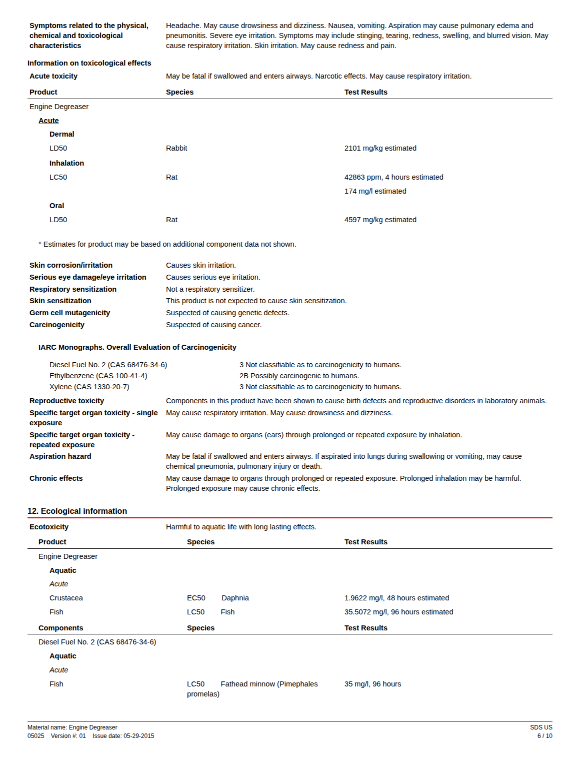| Symptoms related to the physical, chemical and toxicological characteristics | Headache. May cause drowsiness and dizziness. Nausea, vomiting. Aspiration may cause pulmonary edema and pneumonitis. Severe eye irritation. Symptoms may include stinging, tearing, redness, swelling, and blurred vision. May cause respiratory irritation. Skin irritation. May cause redness and pain. |
Information on toxicological effects
| Acute toxicity | May be fatal if swallowed and enters airways. Narcotic effects. May cause respiratory irritation. |
| Product | Species | Test Results |
| --- | --- | --- |
| Engine Degreaser |
| Acute |
| Dermal |
| LD50 | Rabbit | 2101 mg/kg estimated |
| Inhalation |
| LC50 | Rat | 42863 ppm, 4 hours estimated |
| | | 174 mg/l estimated |
| Oral |
| LD50 | Rat | 4597 mg/kg estimated |
* Estimates for product may be based on additional component data not shown.
| Skin corrosion/irritation | Causes skin irritation. |
| Serious eye damage/eye irritation | Causes serious eye irritation. |
| Respiratory sensitization | Not a respiratory sensitizer. |
| Skin sensitization | This product is not expected to cause skin sensitization. |
| Germ cell mutagenicity | Suspected of causing genetic defects. |
| Carcinogenicity | Suspected of causing cancer. |
IARC Monographs. Overall Evaluation of Carcinogenicity
| Diesel Fuel No. 2 (CAS 68476-34-6) | 3 Not classifiable as to carcinogenicity to humans. |
| Ethylbenzene (CAS 100-41-4) | 2B Possibly carcinogenic to humans. |
| Xylene (CAS 1330-20-7) | 3 Not classifiable as to carcinogenicity to humans. |
| Reproductive toxicity | Components in this product have been shown to cause birth defects and reproductive disorders in laboratory animals. |
| Specific target organ toxicity - single exposure | May cause respiratory irritation. May cause drowsiness and dizziness. |
| Specific target organ toxicity - repeated exposure | May cause damage to organs (ears) through prolonged or repeated exposure by inhalation. |
| Aspiration hazard | May be fatal if swallowed and enters airways. If aspirated into lungs during swallowing or vomiting, may cause chemical pneumonia, pulmonary injury or death. |
| Chronic effects | May cause damage to organs through prolonged or repeated exposure. Prolonged inhalation may be harmful. Prolonged exposure may cause chronic effects. |
12. Ecological information
| Ecotoxicity | Harmful to aquatic life with long lasting effects. |
| Product | Species | Test Results |
| --- | --- | --- |
| Engine Degreaser |
| Aquatic |
| Acute |
| Crustacea | EC50 Daphnia | 1.9622 mg/l, 48 hours estimated |
| Fish | LC50 Fish | 35.5072 mg/l, 96 hours estimated |
| Components | Species | Test Results |
| Diesel Fuel No. 2 (CAS 68476-34-6) |
| Aquatic |
| Acute |
| Fish | LC50 Fathead minnow (Pimephales promelas) | 35 mg/l, 96 hours |
| Material name: Engine Degreaser | SDS US |
| 05025 Version #: 01 Issue date: 05-29-2015 | 6 / 10 |